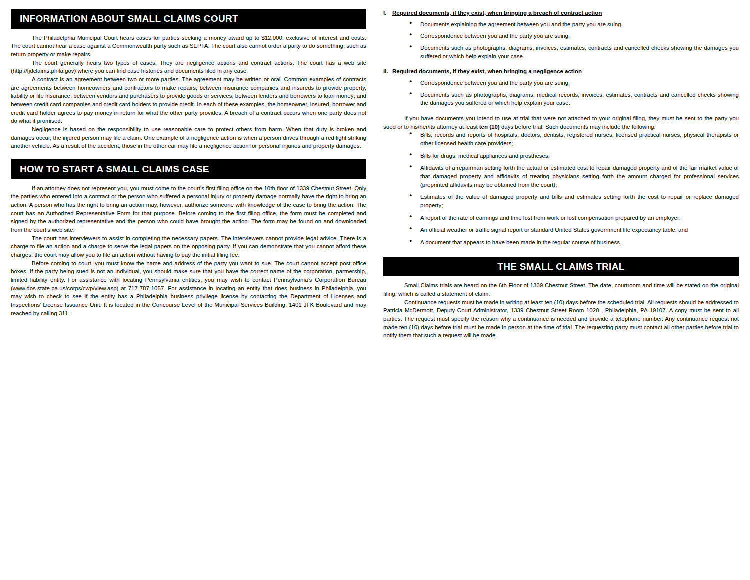INFORMATION ABOUT SMALL CLAIMS COURT
The Philadelphia Municipal Court hears cases for parties seeking a money award up to $12,000, exclusive of interest and costs. The court cannot hear a case against a Commonwealth party such as SEPTA. The court also cannot order a party to do something, such as return property or make repairs.
The court generally hears two types of cases. They are negligence actions and contract actions. The court has a web site (http://fjdclaims.phila.gov) where you can find case histories and documents filed in any case.
A contract is an agreement between two or more parties. The agreement may be written or oral. Common examples of contracts are agreements between homeowners and contractors to make repairs; between insurance companies and insureds to provide property, liability or life insurance; between vendors and purchasers to provide goods or services; between lenders and borrowers to loan money; and between credit card companies and credit card holders to provide credit. In each of these examples, the homeowner, insured, borrower and credit card holder agrees to pay money in return for what the other party provides. A breach of a contract occurs when one party does not do what it promised.
Negligence is based on the responsibility to use reasonable care to protect others from harm. When that duty is broken and damages occur, the injured person may file a claim. One example of a negligence action is when a person drives through a red light striking another vehicle. As a result of the accident, those in the other car may file a negligence action for personal injuries and property damages.
HOW TO START A SMALL CLAIMS CASE
If an attorney does not represent you, you must come to the court’s first filing office on the 10th floor of 1339 Chestnut Street. Only the parties who entered into a contract or the person who suffered a personal injury or property damage normally have the right to bring an action. A person who has the right to bring an action may, however, authorize someone with knowledge of the case to bring the action. The court has an Authorized Representative Form for that purpose. Before coming to the first filing office, the form must be completed and signed by the authorized representative and the person who could have brought the action. The form may be found on and downloaded from the court’s web site.
The court has interviewers to assist in completing the necessary papers. The interviewers cannot provide legal advice. There is a charge to file an action and a charge to serve the legal papers on the opposing party. If you can demonstrate that you cannot afford these charges, the court may allow you to file an action without having to pay the initial filing fee.
Before coming to court, you must know the name and address of the party you want to sue. The court cannot accept post office boxes. If the party being sued is not an individual, you should make sure that you have the correct name of the corporation, partnership, limited liability entity. For assistance with locating Pennsylvania entities, you may wish to contact Pennsylvania’s Corporation Bureau (www.dos.state.pa.us/corps/cwp/view.asp) at 717-787-1057. For assistance in locating an entity that does business in Philadelphia, you may wish to check to see if the entity has a Philadelphia business privilege license by contacting the Department of Licenses and Inspections’ License Issuance Unit. It is located in the Concourse Level of the Municipal Services Building, 1401 JFK Boulevard and may reached by calling 311.
I. Required documents, if they exist, when bringing a breach of contract action
Documents explaining the agreement between you and the party you are suing.
Correspondence between you and the party you are suing.
Documents such as photographs, diagrams, invoices, estimates, contracts and cancelled checks showing the damages you suffered or which help explain your case.
II. Required documents, if they exist, when bringing a negligence action
Correspondence between you and the party you are suing.
Documents such as photographs, diagrams, medical records, invoices, estimates, contracts and cancelled checks showing the damages you suffered or which help explain your case.
If you have documents you intend to use at trial that were not attached to your original filing, they must be sent to the party you sued or to his/her/its attorney at least ten (10) days before trial. Such documents may include the following:
Bills, records and reports of hospitals, doctors, dentists, registered nurses, licensed practical nurses, physical therapists or other licensed health care providers;
Bills for drugs, medical appliances and prostheses;
Affidavits of a repairman setting forth the actual or estimated cost to repair damaged property and of the fair market value of that damaged property and affidavits of treating physicians setting forth the amount charged for professional services (preprinted affidavits may be obtained from the court);
Estimates of the value of damaged property and bills and estimates setting forth the cost to repair or replace damaged property;
A report of the rate of earnings and time lost from work or lost compensation prepared by an employer;
An official weather or traffic signal report or standard United States government life expectancy table; and
A document that appears to have been made in the regular course of business.
THE SMALL CLAIMS TRIAL
Small Claims trials are heard on the 6th Floor of 1339 Chestnut Street. The date, courtroom and time will be stated on the original filing, which is called a statement of claim.
Continuance requests must be made in writing at least ten (10) days before the scheduled trial. All requests should be addressed to Patricia McDermott, Deputy Court Administrator, 1339 Chestnut Street Room 1020 , Philadelphia, PA 19107. A copy must be sent to all parties. The request must specify the reason why a continuance is needed and provide a telephone number. Any continuance request not made ten (10) days before trial must be made in person at the time of trial. The requesting party must contact all other parties before trial to notify them that such a request will be made.